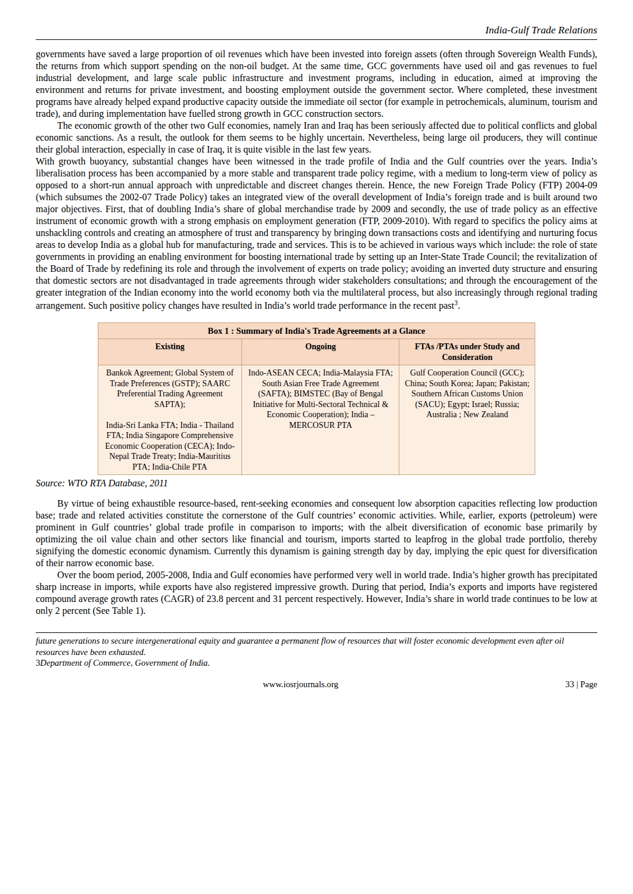India-Gulf Trade Relations
governments have saved a large proportion of oil revenues which have been invested into foreign assets (often through Sovereign Wealth Funds), the returns from which support spending on the non-oil budget. At the same time, GCC governments have used oil and gas revenues to fuel industrial development, and large scale public infrastructure and investment programs, including in education, aimed at improving the environment and returns for private investment, and boosting employment outside the government sector. Where completed, these investment programs have already helped expand productive capacity outside the immediate oil sector (for example in petrochemicals, aluminum, tourism and trade), and during implementation have fuelled strong growth in GCC construction sectors.
The economic growth of the other two Gulf economies, namely Iran and Iraq has been seriously affected due to political conflicts and global economic sanctions. As a result, the outlook for them seems to be highly uncertain. Nevertheless, being large oil producers, they will continue their global interaction, especially in case of Iraq, it is quite visible in the last few years.
With growth buoyancy, substantial changes have been witnessed in the trade profile of India and the Gulf countries over the years. India’s liberalisation process has been accompanied by a more stable and transparent trade policy regime, with a medium to long-term view of policy as opposed to a short-run annual approach with unpredictable and discreet changes therein. Hence, the new Foreign Trade Policy (FTP) 2004-09 (which subsumes the 2002-07 Trade Policy) takes an integrated view of the overall development of India’s foreign trade and is built around two major objectives. First, that of doubling India’s share of global merchandise trade by 2009 and secondly, the use of trade policy as an effective instrument of economic growth with a strong emphasis on employment generation (FTP, 2009-2010). With regard to specifics the policy aims at unshackling controls and creating an atmosphere of trust and transparency by bringing down transactions costs and identifying and nurturing focus areas to develop India as a global hub for manufacturing, trade and services. This is to be achieved in various ways which include: the role of state governments in providing an enabling environment for boosting international trade by setting up an Inter-State Trade Council; the revitalization of the Board of Trade by redefining its role and through the involvement of experts on trade policy; avoiding an inverted duty structure and ensuring that domestic sectors are not disadvantaged in trade agreements through wider stakeholders consultations; and through the encouragement of the greater integration of the Indian economy into the world economy both via the multilateral process, but also increasingly through regional trading arrangement. Such positive policy changes have resulted in India’s world trade performance in the recent past3.
| Box 1 : Summary of India's Trade Agreements at a Glance |
| Existing | Ongoing | FTAs /PTAs under Study and Consideration |
| Bankok Agreement; Global System of Trade Preferences (GSTP); SAARC Preferential Trading Agreement SAPTA); India-Sri Lanka FTA; India - Thailand FTA; India Singapore Comprehensive Economic Cooperation (CECA); Indo-Nepal Trade Treaty; India-Mauritius PTA; India-Chile PTA | Indo-ASEAN CECA; India-Malaysia FTA; South Asian Free Trade Agreement (SAFTA); BIMSTEC (Bay of Bengal Initiative for Multi-Sectoral Technical & Economic Cooperation); India – MERCOSUR PTA | Gulf Cooperation Council (GCC); China; South Korea; Japan; Pakistan; Southern African Customs Union (SACU); Egypt; Israel; Russia; Australia ; New Zealand |
Source: WTO RTA Database, 2011
By virtue of being exhaustible resource-based, rent-seeking economies and consequent low absorption capacities reflecting low production base; trade and related activities constitute the cornerstone of the Gulf countries’ economic activities. While, earlier, exports (petroleum) were prominent in Gulf countries’ global trade profile in comparison to imports; with the albeit diversification of economic base primarily by optimizing the oil value chain and other sectors like financial and tourism, imports started to leapfrog in the global trade portfolio, thereby signifying the domestic economic dynamism. Currently this dynamism is gaining strength day by day, implying the epic quest for diversification of their narrow economic base.
Over the boom period, 2005-2008, India and Gulf economies have performed very well in world trade. India’s higher growth has precipitated sharp increase in imports, while exports have also registered impressive growth. During that period, India’s exports and imports have registered compound average growth rates (CAGR) of 23.8 percent and 31 percent respectively. However, India’s share in world trade continues to be low at only 2 percent (See Table 1).
future generations to secure intergenerational equity and guarantee a permanent flow of resources that will foster economic development even after oil resources have been exhausted.
3 Department of Commerce, Government of India.
www.iosrjournals.org 33 | Page